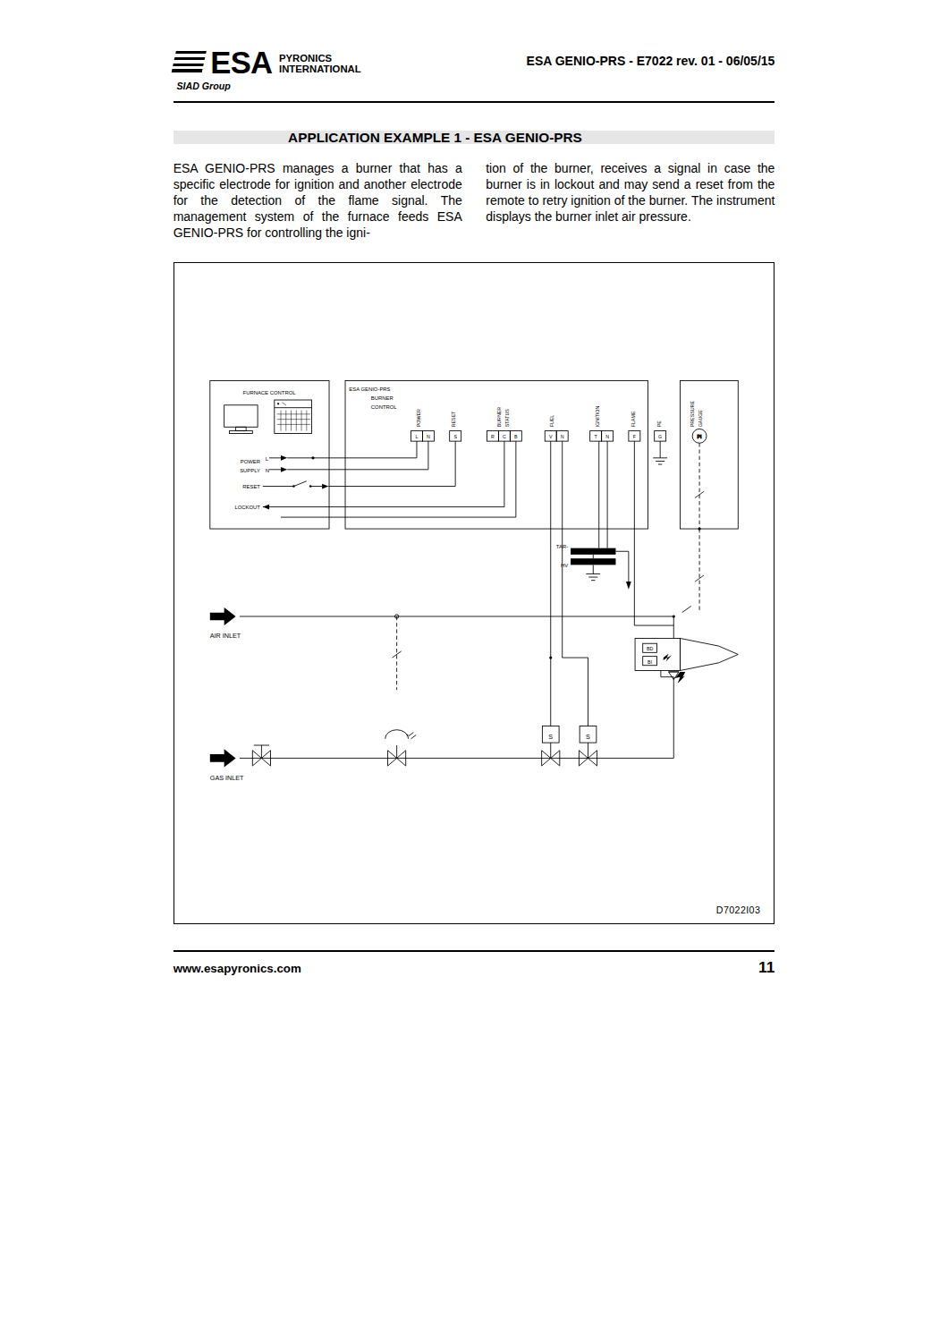ESA PYRONICS
INTERNATIONAL
SIAD Group
ESA GENIO-PRS - E7022 rev. 01 - 06/05/15
APPLICATION EXAMPLE 1 - ESA GENIO-PRS
ESA GENIO-PRS manages a burner that has a specific electrode for ignition and another electrode for the detection of the flame signal. The management system of the furnace feeds ESA GENIO-PRS for controlling the igni-
tion of the burner, receives a signal in case the burner is in lockout and may send a reset from the remote to retry ignition of the burner. The instrument displays the burner inlet air pressure.
PI L N S R C B V N T N F G POWER RESET BURNER STATUS FUEL IGNITION FLAME PE PRESSURE GAUGE FURNACE CONTROL ESA GENIO-PRS BURNER CONTROL POWER SUPPLY L N RESET LOCKOUT TAR- HV AIR INLET BD BI + S S GAS INLET
D7022I03
www.esapyronics.com 11